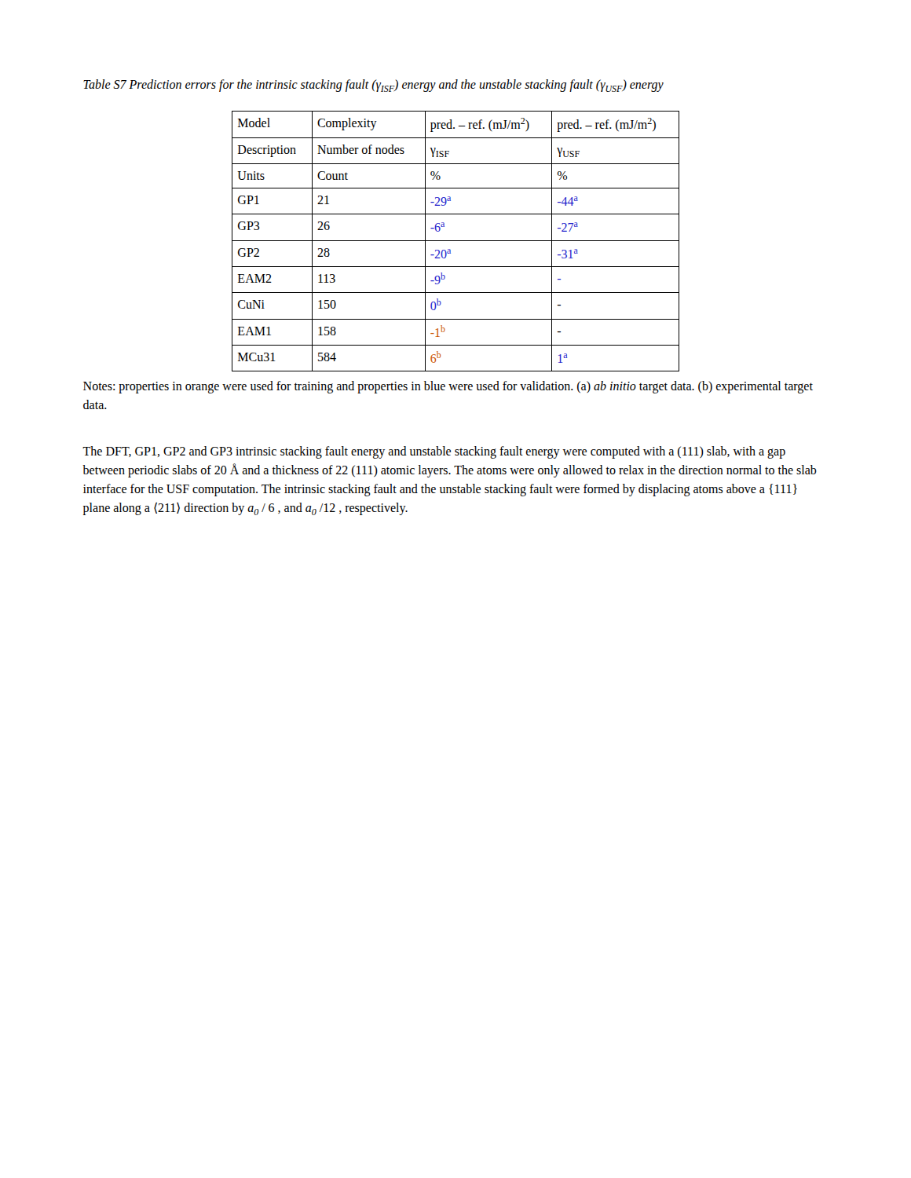Table S7 Prediction errors for the intrinsic stacking fault (γISF) energy and the unstable stacking fault (γUSF) energy
| Model | Complexity | pred. – ref. (mJ/m 2 ) | pred. – ref. (mJ/m 2 ) |
| Description | Number of nodes | γ ISF | γ USF |
| Units | Count | % | % |
| GP1 | 21 | -29 a | -44 a |
| GP3 | 26 | -6 a | -27 a |
| GP2 | 28 | -20 a | -31 a |
| EAM2 | 113 | -9 b | - |
| CuNi | 150 | 0 b | - |
| EAM1 | 158 | -1 b | - |
| MCu31 | 584 | 6 b | 1 a |
Notes: properties in orange were used for training and properties in blue were used for validation. (a) ab initio target data. (b) experimental target data.
The DFT, GP1, GP2 and GP3 intrinsic stacking fault energy and unstable stacking fault energy were computed with a (111) slab, with a gap between periodic slabs of 20 Å and a thickness of 22 (111) atomic layers. The atoms were only allowed to relax in the direction normal to the slab interface for the USF computation. The intrinsic stacking fault and the unstable stacking fault were formed by displacing atoms above a {111} plane along a ⟨211⟩ direction by a0 / 6 , and a0 /12 , respectively.